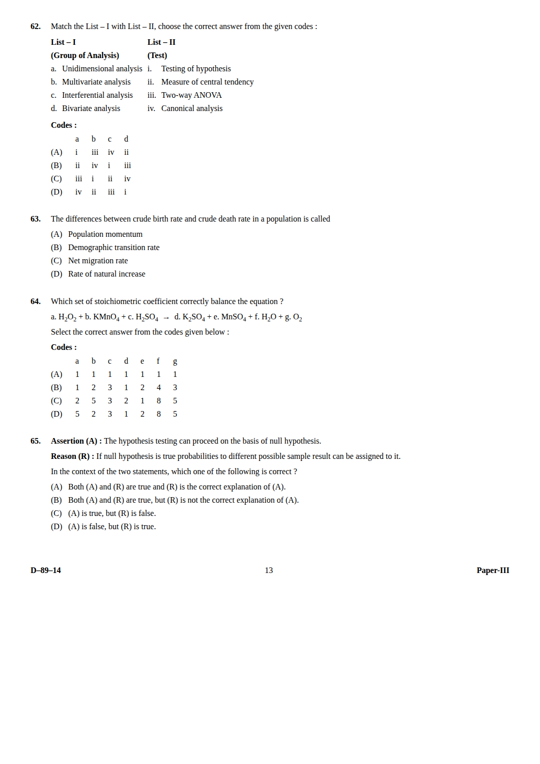62.
Match the List – I with List – II, choose the correct answer from the given codes :
| List – I | List – II |
| --- | --- |
| (Group of Analysis) | (Test) |
| a. | Unidimensional analysis | i. | Testing of hypothesis |
| b. | Multivariate analysis | ii. | Measure of central tendency |
| c. | Interferential analysis | iii. | Two-way ANOVA |
| d. | Bivariate analysis | iv. | Canonical analysis |
Codes :
| | a | b | c | d |
| (A) | i | iii | iv | ii |
| (B) | ii | iv | i | iii |
| (C) | iii | i | ii | iv |
| (D) | iv | ii | iii | i |
63.
The differences between crude birth rate and crude death rate in a population is called
(A) Population momentum
(B) Demographic transition rate
(C) Net migration rate
(D) Rate of natural increase
64.
Which set of stoichiometric coefficient correctly balance the equation ?
a. H2O2 + b. KMnO4 + c. H2SO4 → d. K2SO4 + e. MnSO4 + f. H2O + g. O2
Select the correct answer from the codes given below :
Codes :
| | a | b | c | d | e | f | g |
| (A) | 1 | 1 | 1 | 1 | 1 | 1 | 1 |
| (B) | 1 | 2 | 3 | 1 | 2 | 4 | 3 |
| (C) | 2 | 5 | 3 | 2 | 1 | 8 | 5 |
| (D) | 5 | 2 | 3 | 1 | 2 | 8 | 5 |
65.
Assertion (A) : The hypothesis testing can proceed on the basis of null hypothesis.
Reason (R) : If null hypothesis is true probabilities to different possible sample result can be assigned to it.
In the context of the two statements, which one of the following is correct ?
(A) Both (A) and (R) are true and (R) is the correct explanation of (A).
(B) Both (A) and (R) are true, but (R) is not the correct explanation of (A).
(C)(A) is true, but (R) is false.
(D)(A) is false, but (R) is true.
D–89–14
13
Paper-III